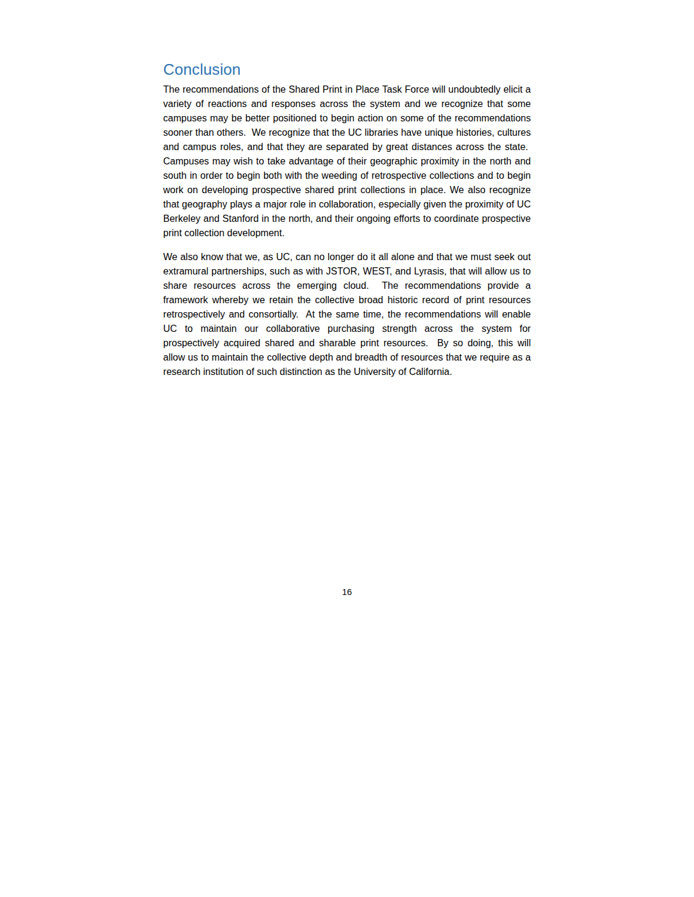Conclusion
The recommendations of the Shared Print in Place Task Force will undoubtedly elicit a variety of reactions and responses across the system and we recognize that some campuses may be better positioned to begin action on some of the recommendations sooner than others. We recognize that the UC libraries have unique histories, cultures and campus roles, and that they are separated by great distances across the state. Campuses may wish to take advantage of their geographic proximity in the north and south in order to begin both with the weeding of retrospective collections and to begin work on developing prospective shared print collections in place. We also recognize that geography plays a major role in collaboration, especially given the proximity of UC Berkeley and Stanford in the north, and their ongoing efforts to coordinate prospective print collection development.
We also know that we, as UC, can no longer do it all alone and that we must seek out extramural partnerships, such as with JSTOR, WEST, and Lyrasis, that will allow us to share resources across the emerging cloud. The recommendations provide a framework whereby we retain the collective broad historic record of print resources retrospectively and consortially. At the same time, the recommendations will enable UC to maintain our collaborative purchasing strength across the system for prospectively acquired shared and sharable print resources. By so doing, this will allow us to maintain the collective depth and breadth of resources that we require as a research institution of such distinction as the University of California.
16